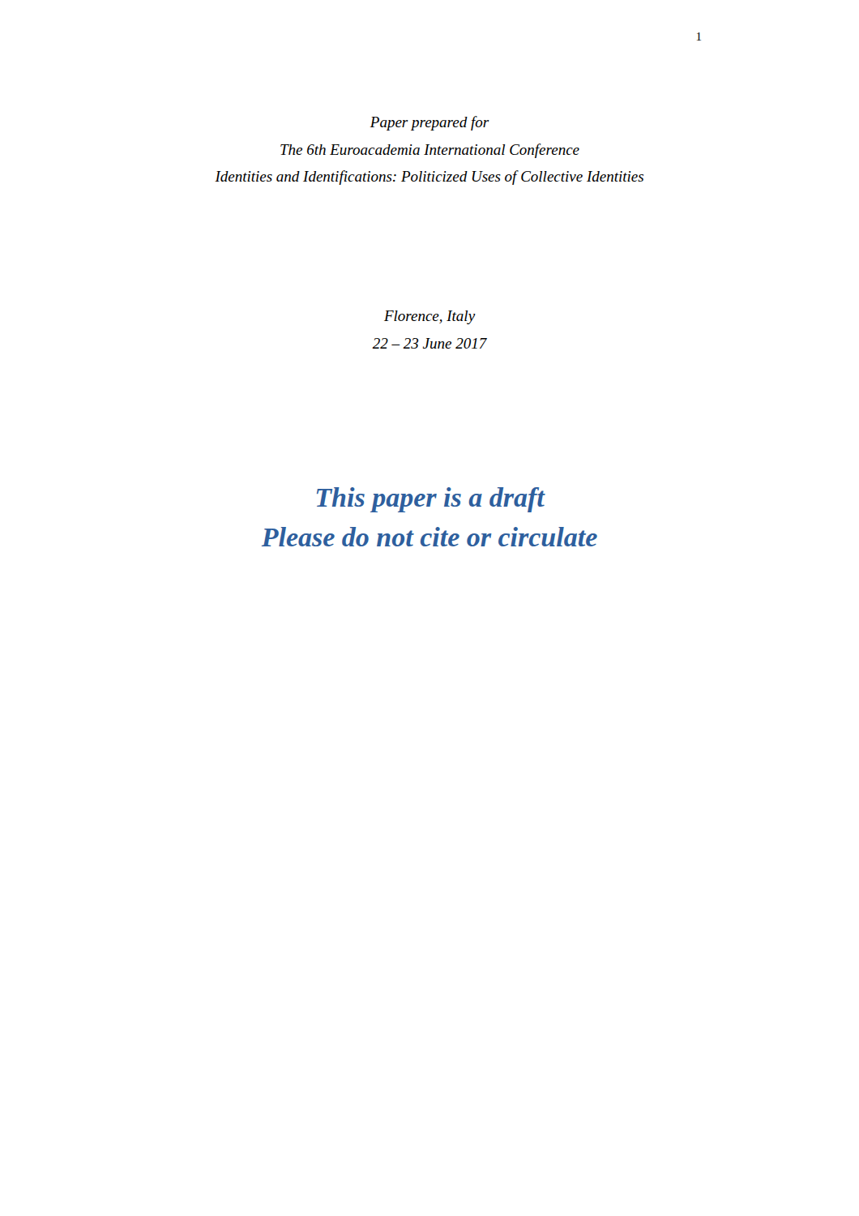1
Paper prepared for
The 6th Euroacademia International Conference
Identities and Identifications: Politicized Uses of Collective Identities
Florence, Italy
22 – 23 June 2017
This paper is a draft
Please do not cite or circulate